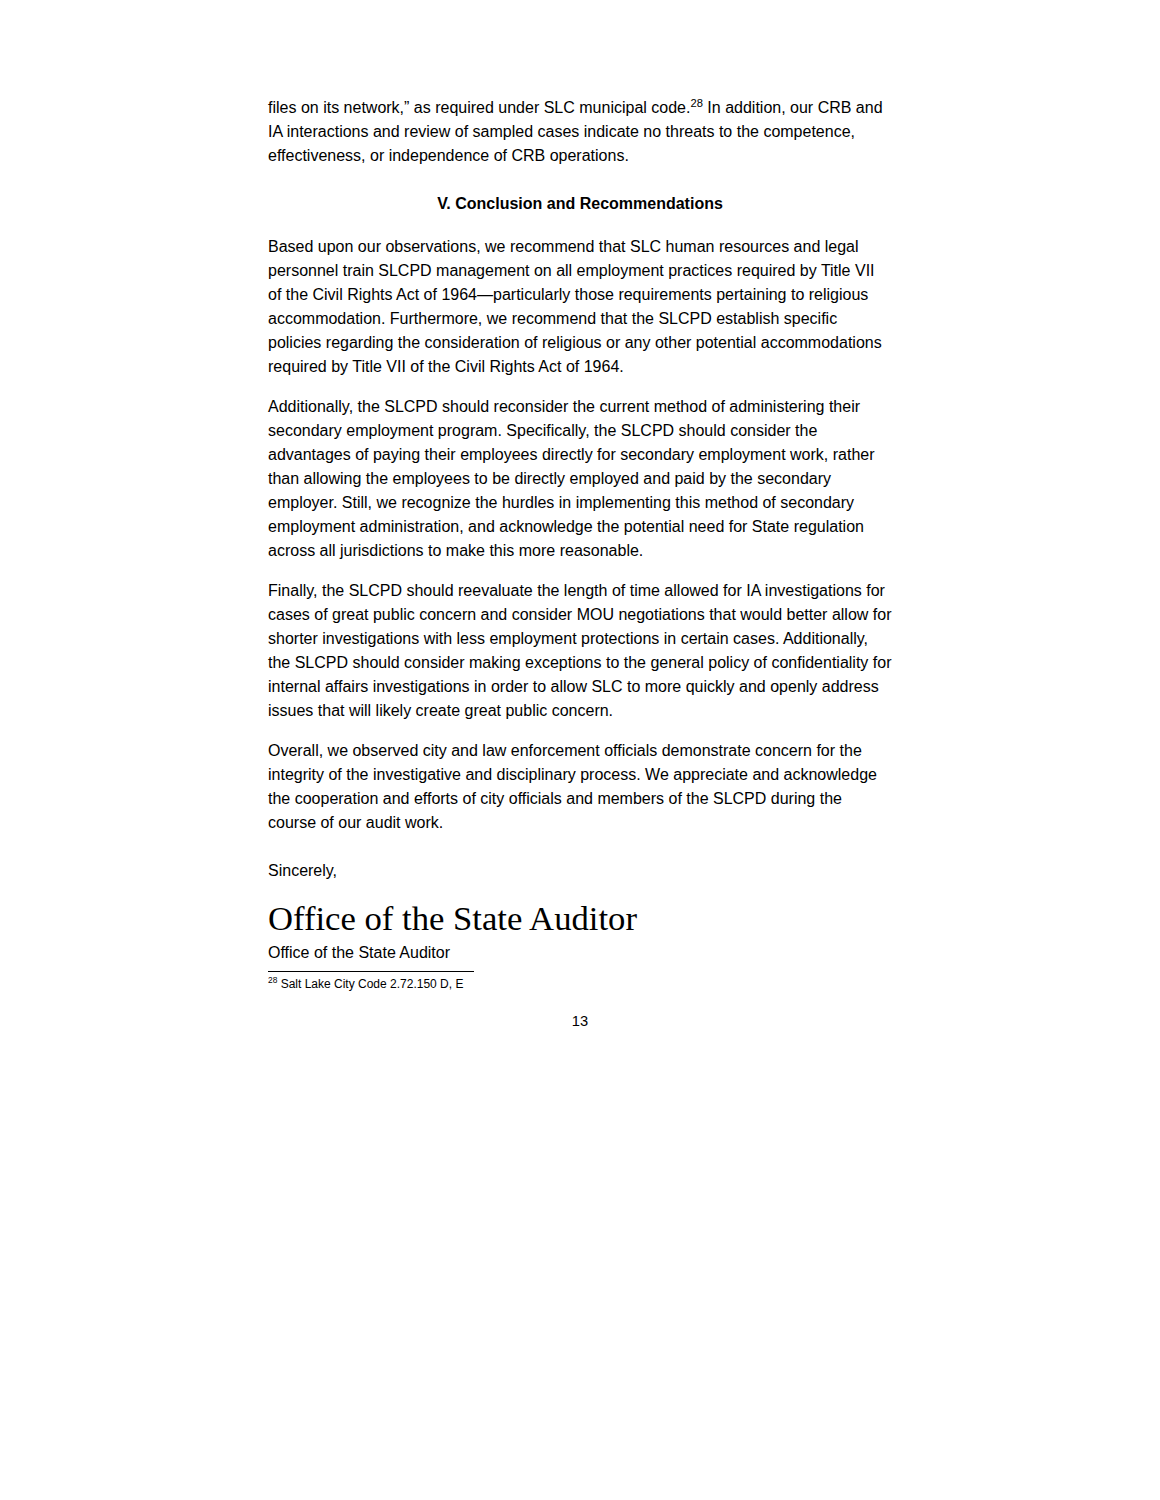files on its network,” as required under SLC municipal code.28 In addition, our CRB and IA interactions and review of sampled cases indicate no threats to the competence, effectiveness, or independence of CRB operations.
V. Conclusion and Recommendations
Based upon our observations, we recommend that SLC human resources and legal personnel train SLCPD management on all employment practices required by Title VII of the Civil Rights Act of 1964—particularly those requirements pertaining to religious accommodation. Furthermore, we recommend that the SLCPD establish specific policies regarding the consideration of religious or any other potential accommodations required by Title VII of the Civil Rights Act of 1964.
Additionally, the SLCPD should reconsider the current method of administering their secondary employment program. Specifically, the SLCPD should consider the advantages of paying their employees directly for secondary employment work, rather than allowing the employees to be directly employed and paid by the secondary employer. Still, we recognize the hurdles in implementing this method of secondary employment administration, and acknowledge the potential need for State regulation across all jurisdictions to make this more reasonable.
Finally, the SLCPD should reevaluate the length of time allowed for IA investigations for cases of great public concern and consider MOU negotiations that would better allow for shorter investigations with less employment protections in certain cases. Additionally, the SLCPD should consider making exceptions to the general policy of confidentiality for internal affairs investigations in order to allow SLC to more quickly and openly address issues that will likely create great public concern.
Overall, we observed city and law enforcement officials demonstrate concern for the integrity of the investigative and disciplinary process. We appreciate and acknowledge the cooperation and efforts of city officials and members of the SLCPD during the course of our audit work.
Sincerely,
Office of the State Auditor
Office of the State Auditor
28 Salt Lake City Code 2.72.150 D, E
13